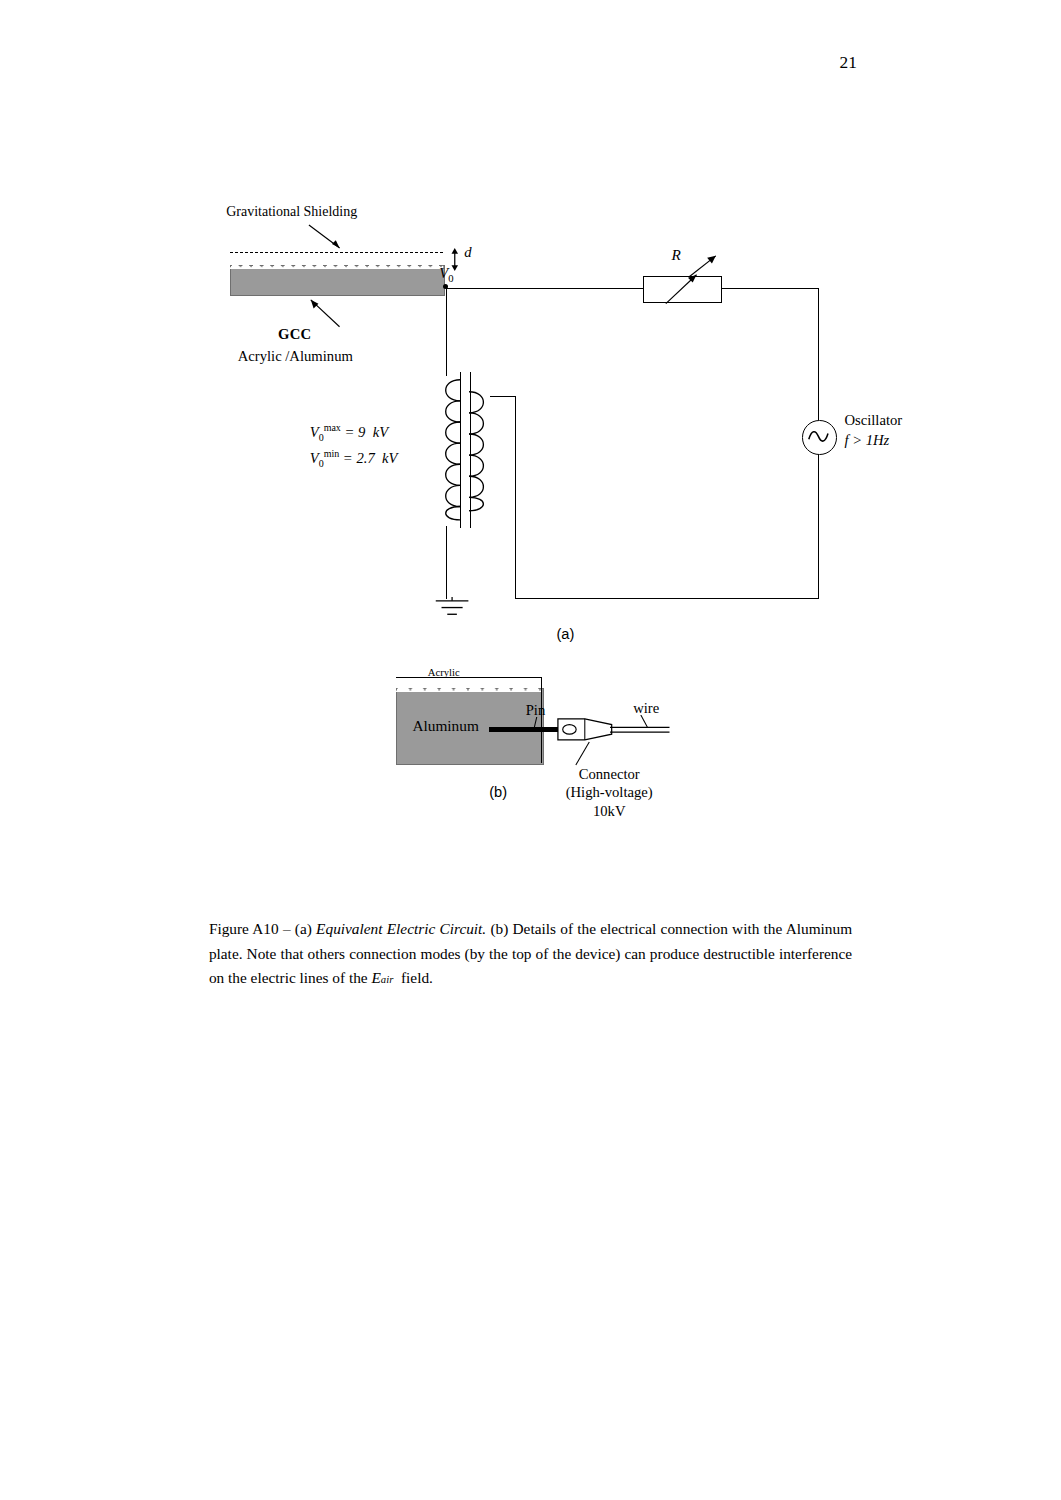21
Gravitational Shielding
d
GCC
Acrylic /Aluminum
V0
V0max = 9 kV
V0min = 2.7 kV
R
Oscillator
f > 1Hz
(a)
Acrylic
Aluminum
Pin
Connector
(High-voltage)
10kV
wire
(b)
Figure A10 – (a) Equivalent Electric Circuit. (b) Details of the electrical connection with the Aluminum plate. Note that others connection modes (by the top of the device) can produce destructible interference on the electric lines of the Eair field.